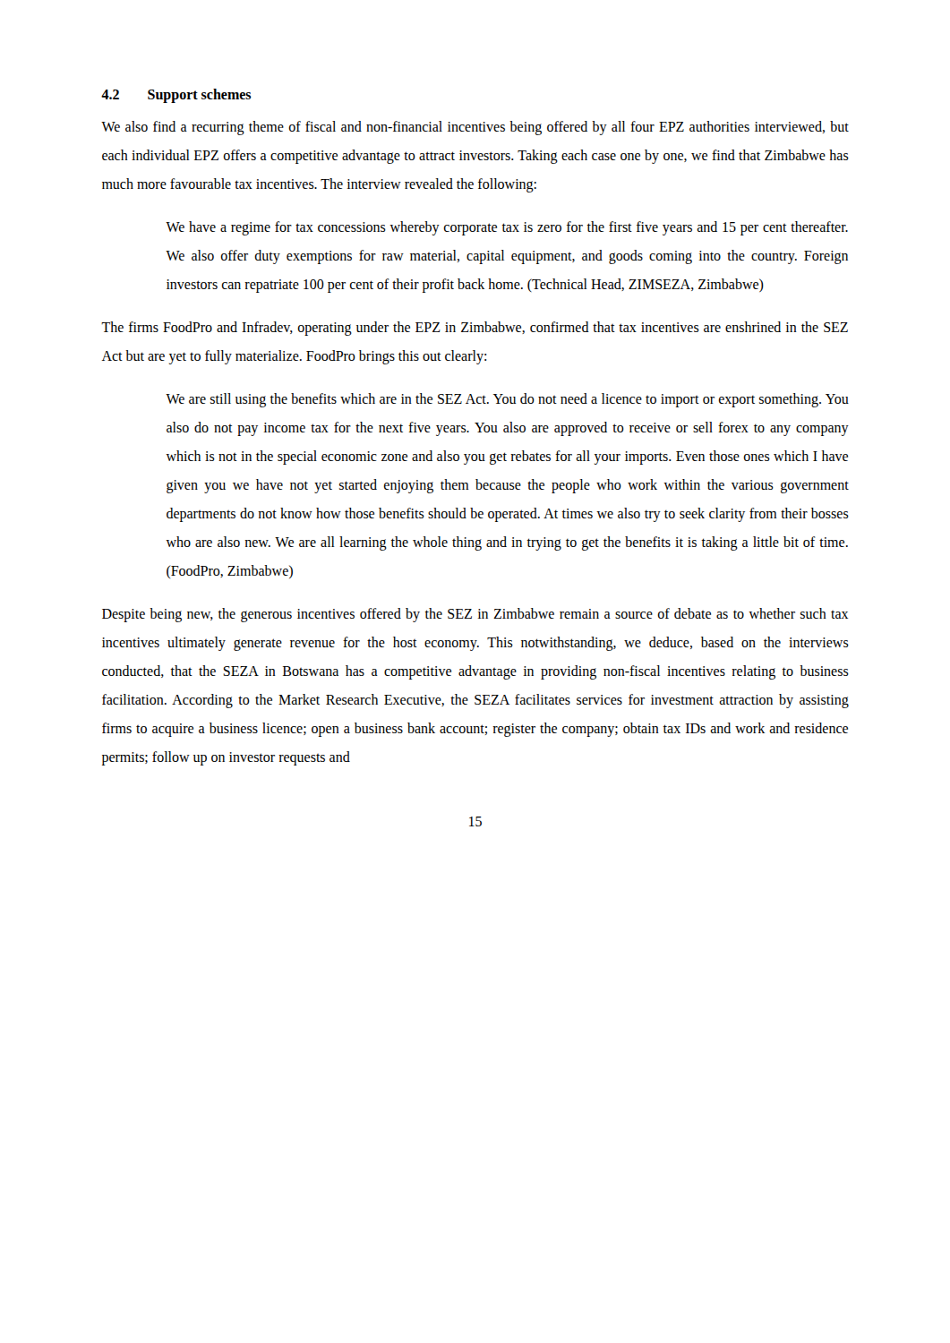4.2 Support schemes
We also find a recurring theme of fiscal and non-financial incentives being offered by all four EPZ authorities interviewed, but each individual EPZ offers a competitive advantage to attract investors. Taking each case one by one, we find that Zimbabwe has much more favourable tax incentives. The interview revealed the following:
We have a regime for tax concessions whereby corporate tax is zero for the first five years and 15 per cent thereafter. We also offer duty exemptions for raw material, capital equipment, and goods coming into the country. Foreign investors can repatriate 100 per cent of their profit back home. (Technical Head, ZIMSEZA, Zimbabwe)
The firms FoodPro and Infradev, operating under the EPZ in Zimbabwe, confirmed that tax incentives are enshrined in the SEZ Act but are yet to fully materialize. FoodPro brings this out clearly:
We are still using the benefits which are in the SEZ Act. You do not need a licence to import or export something. You also do not pay income tax for the next five years. You also are approved to receive or sell forex to any company which is not in the special economic zone and also you get rebates for all your imports. Even those ones which I have given you we have not yet started enjoying them because the people who work within the various government departments do not know how those benefits should be operated. At times we also try to seek clarity from their bosses who are also new. We are all learning the whole thing and in trying to get the benefits it is taking a little bit of time. (FoodPro, Zimbabwe)
Despite being new, the generous incentives offered by the SEZ in Zimbabwe remain a source of debate as to whether such tax incentives ultimately generate revenue for the host economy. This notwithstanding, we deduce, based on the interviews conducted, that the SEZA in Botswana has a competitive advantage in providing non-fiscal incentives relating to business facilitation. According to the Market Research Executive, the SEZA facilitates services for investment attraction by assisting firms to acquire a business licence; open a business bank account; register the company; obtain tax IDs and work and residence permits; follow up on investor requests and
15